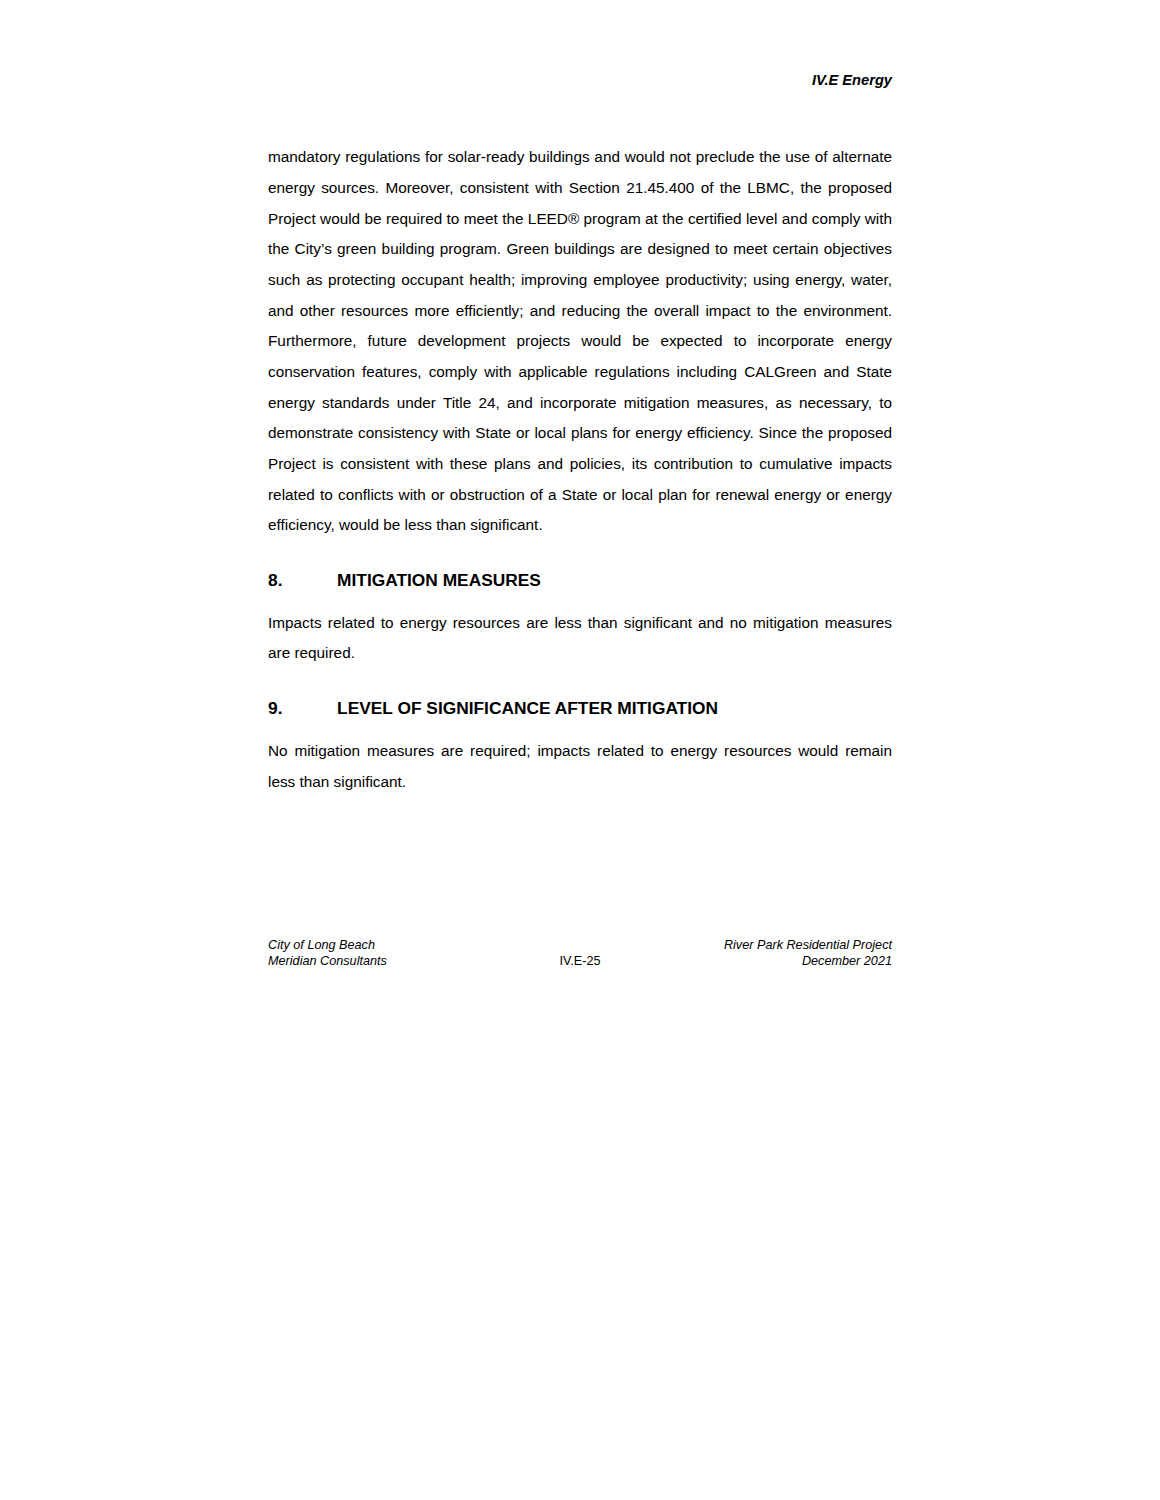IV.E Energy
mandatory regulations for solar-ready buildings and would not preclude the use of alternate energy sources. Moreover, consistent with Section 21.45.400 of the LBMC, the proposed Project would be required to meet the LEED® program at the certified level and comply with the City’s green building program. Green buildings are designed to meet certain objectives such as protecting occupant health; improving employee productivity; using energy, water, and other resources more efficiently; and reducing the overall impact to the environment. Furthermore, future development projects would be expected to incorporate energy conservation features, comply with applicable regulations including CALGreen and State energy standards under Title 24, and incorporate mitigation measures, as necessary, to demonstrate consistency with State or local plans for energy efficiency. Since the proposed Project is consistent with these plans and policies, its contribution to cumulative impacts related to conflicts with or obstruction of a State or local plan for renewal energy or energy efficiency, would be less than significant.
8. MITIGATION MEASURES
Impacts related to energy resources are less than significant and no mitigation measures are required.
9. LEVEL OF SIGNIFICANCE AFTER MITIGATION
No mitigation measures are required; impacts related to energy resources would remain less than significant.
| City of Long Beach Meridian Consultants | IV.E-25 | River Park Residential Project December 2021 |